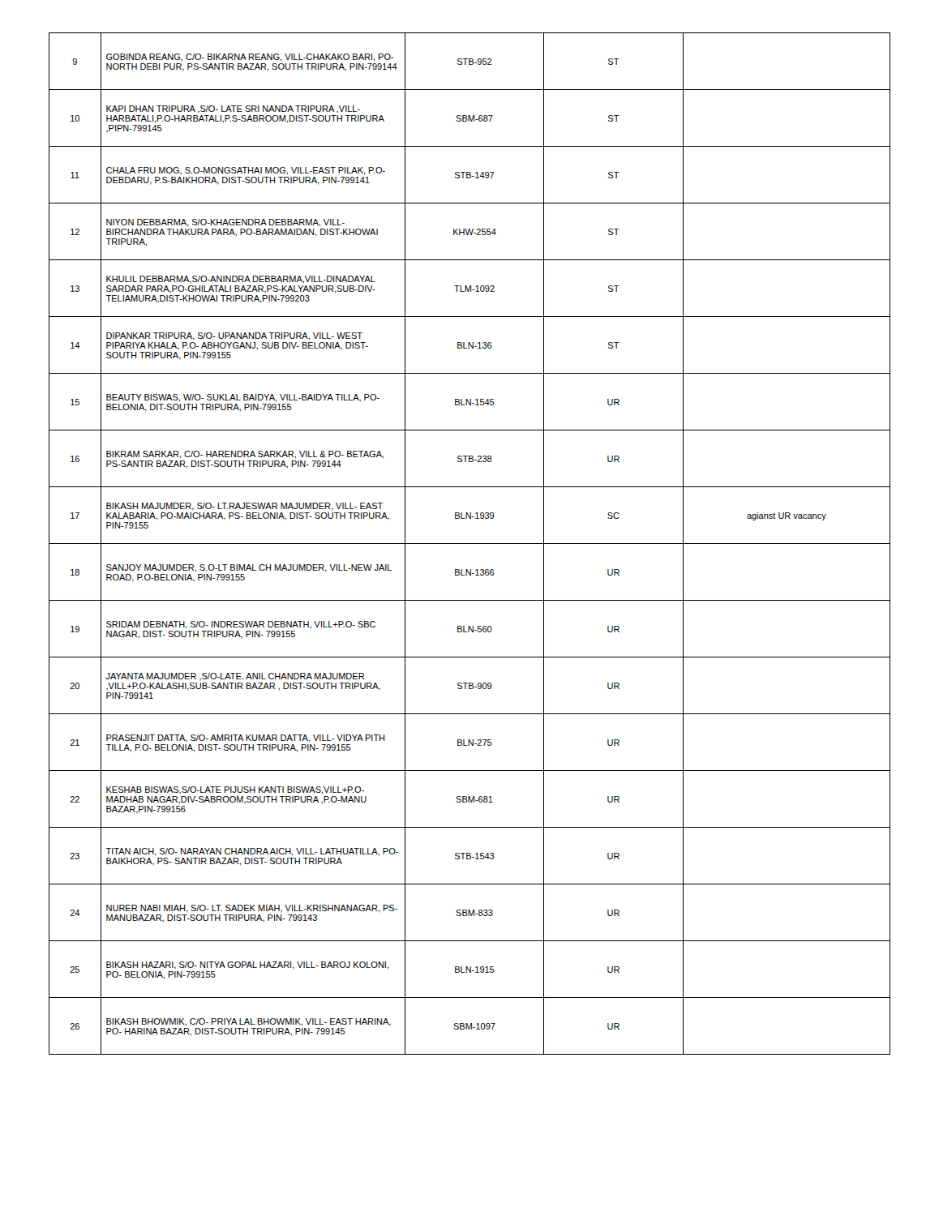| 9 | GOBINDA REANG, C/O- BIKARNA REANG, VILL-CHAKAKO BARI, PO- NORTH DEBI PUR, PS-SANTIR BAZAR, SOUTH TRIPURA, PIN-799144 | STB-952 | ST | |
| 10 | KAPI DHAN TRIPURA ,S/O- LATE SRI NANDA TRIPURA ,VILL-HARBATALI,P.O-HARBATALI,P.S-SABROOM,DIST-SOUTH TRIPURA ,PIPN-799145 | SBM-687 | ST | |
| 11 | CHALA FRU MOG, S.O-MONGSATHAI MOG, VILL-EAST PILAK, P.O-DEBDARU, P.S-BAIKHORA, DIST-SOUTH TRIPURA, PIN-799141 | STB-1497 | ST | |
| 12 | NIYON DEBBARMA, S/O-KHAGENDRA DEBBARMA, VILL-BIRCHANDRA THAKURA PARA, PO-BARAMAIDAN, DIST-KHOWAI TRIPURA, | KHW-2554 | ST | |
| 13 | KHULIL DEBBARMA,S/O-ANINDRA DEBBARMA,VILL-DINADAYAL SARDAR PARA,PO-GHILATALI BAZAR,PS-KALYANPUR,SUB-DIV-TELIAMURA,DIST-KHOWAI TRIPURA,PIN-799203 | TLM-1092 | ST | |
| 14 | DIPANKAR TRIPURA, S/O- UPANANDA TRIPURA, VILL- WEST PIPARIYA KHALA, P.O- ABHOYGANJ, SUB DIV- BELONIA, DIST- SOUTH TRIPURA, PIN-799155 | BLN-136 | ST | |
| 15 | BEAUTY BISWAS, W/O- SUKLAL BAIDYA, VILL-BAIDYA TILLA, PO-BELONIA, DIT-SOUTH TRIPURA, PIN-799155 | BLN-1545 | UR | |
| 16 | BIKRAM SARKAR, C/O- HARENDRA SARKAR, VILL & PO- BETAGA, PS-SANTIR BAZAR, DIST-SOUTH TRIPURA, PIN- 799144 | STB-238 | UR | |
| 17 | BIKASH MAJUMDER, S/O- LT.RAJESWAR MAJUMDER, VILL- EAST KALABARIA, PO-MAICHARA, PS- BELONIA, DIST- SOUTH TRIPURA, PIN-79155 | BLN-1939 | SC | agianst UR vacancy |
| 18 | SANJOY MAJUMDER, S.O-LT BIMAL CH MAJUMDER, VILL-NEW JAIL ROAD, P.O-BELONIA, PIN-799155 | BLN-1366 | UR | |
| 19 | SRIDAM DEBNATH, S/O- INDRESWAR DEBNATH, VILL+P.O- SBC NAGAR, DIST- SOUTH TRIPURA, PIN- 799155 | BLN-560 | UR | |
| 20 | JAYANTA MAJUMDER ,S/O-LATE. ANIL CHANDRA MAJUMDER ,VILL+P.O-KALASHI,SUB-SANTIR BAZAR , DIST-SOUTH TRIPURA, PIN-799141 | STB-909 | UR | |
| 21 | PRASENJIT DATTA, S/O- AMRITA KUMAR DATTA, VILL- VIDYA PITH TILLA, P.O- BELONIA, DIST- SOUTH TRIPURA, PIN- 799155 | BLN-275 | UR | |
| 22 | KESHAB BISWAS,S/O-LATE PIJUSH KANTI BISWAS,VILL+P.O-MADHAB NAGAR,DIV-SABROOM,SOUTH TRIPURA ,P.O-MANU BAZAR,PIN-799156 | SBM-681 | UR | |
| 23 | TITAN AICH, S/O- NARAYAN CHANDRA AICH, VILL- LATHUATILLA, PO- BAIKHORA, PS- SANTIR BAZAR, DIST- SOUTH TRIPURA | STB-1543 | UR | |
| 24 | NURER NABI MIAH, S/O- LT. SADEK MIAH, VILL-KRISHNANAGAR, PS- MANUBAZAR, DIST-SOUTH TRIPURA, PIN- 799143 | SBM-833 | UR | |
| 25 | BIKASH HAZARI, S/O- NITYA GOPAL HAZARI, VILL- BAROJ KOLONI, PO- BELONIA, PIN-799155 | BLN-1915 | UR | |
| 26 | BIKASH BHOWMIK, C/O- PRIYA LAL BHOWMIK, VILL- EAST HARINA, PO- HARINA BAZAR, DIST-SOUTH TRIPURA, PIN- 799145 | SBM-1097 | UR | |